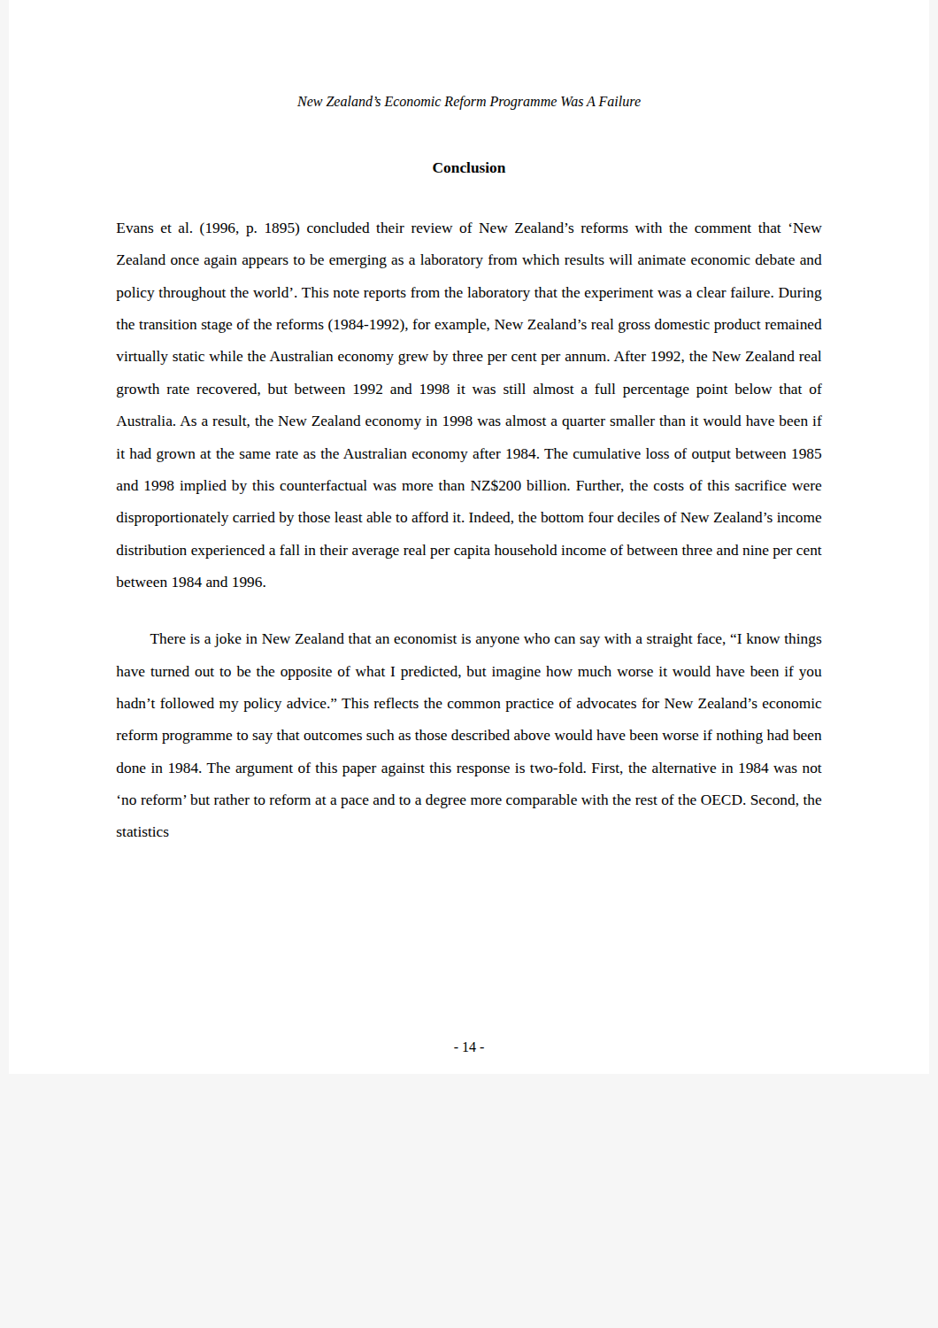New Zealand’s Economic Reform Programme Was A Failure
Conclusion
Evans et al. (1996, p. 1895) concluded their review of New Zealand’s reforms with the comment that ‘New Zealand once again appears to be emerging as a laboratory from which results will animate economic debate and policy throughout the world’. This note reports from the laboratory that the experiment was a clear failure. During the transition stage of the reforms (1984-1992), for example, New Zealand’s real gross domestic product remained virtually static while the Australian economy grew by three per cent per annum. After 1992, the New Zealand real growth rate recovered, but between 1992 and 1998 it was still almost a full percentage point below that of Australia. As a result, the New Zealand economy in 1998 was almost a quarter smaller than it would have been if it had grown at the same rate as the Australian economy after 1984. The cumulative loss of output between 1985 and 1998 implied by this counterfactual was more than NZ$200 billion. Further, the costs of this sacrifice were disproportionately carried by those least able to afford it. Indeed, the bottom four deciles of New Zealand’s income distribution experienced a fall in their average real per capita household income of between three and nine per cent between 1984 and 1996.
There is a joke in New Zealand that an economist is anyone who can say with a straight face, “I know things have turned out to be the opposite of what I predicted, but imagine how much worse it would have been if you hadn’t followed my policy advice.” This reflects the common practice of advocates for New Zealand’s economic reform programme to say that outcomes such as those described above would have been worse if nothing had been done in 1984. The argument of this paper against this response is two-fold. First, the alternative in 1984 was not ‘no reform’ but rather to reform at a pace and to a degree more comparable with the rest of the OECD. Second, the statistics
- 14 -